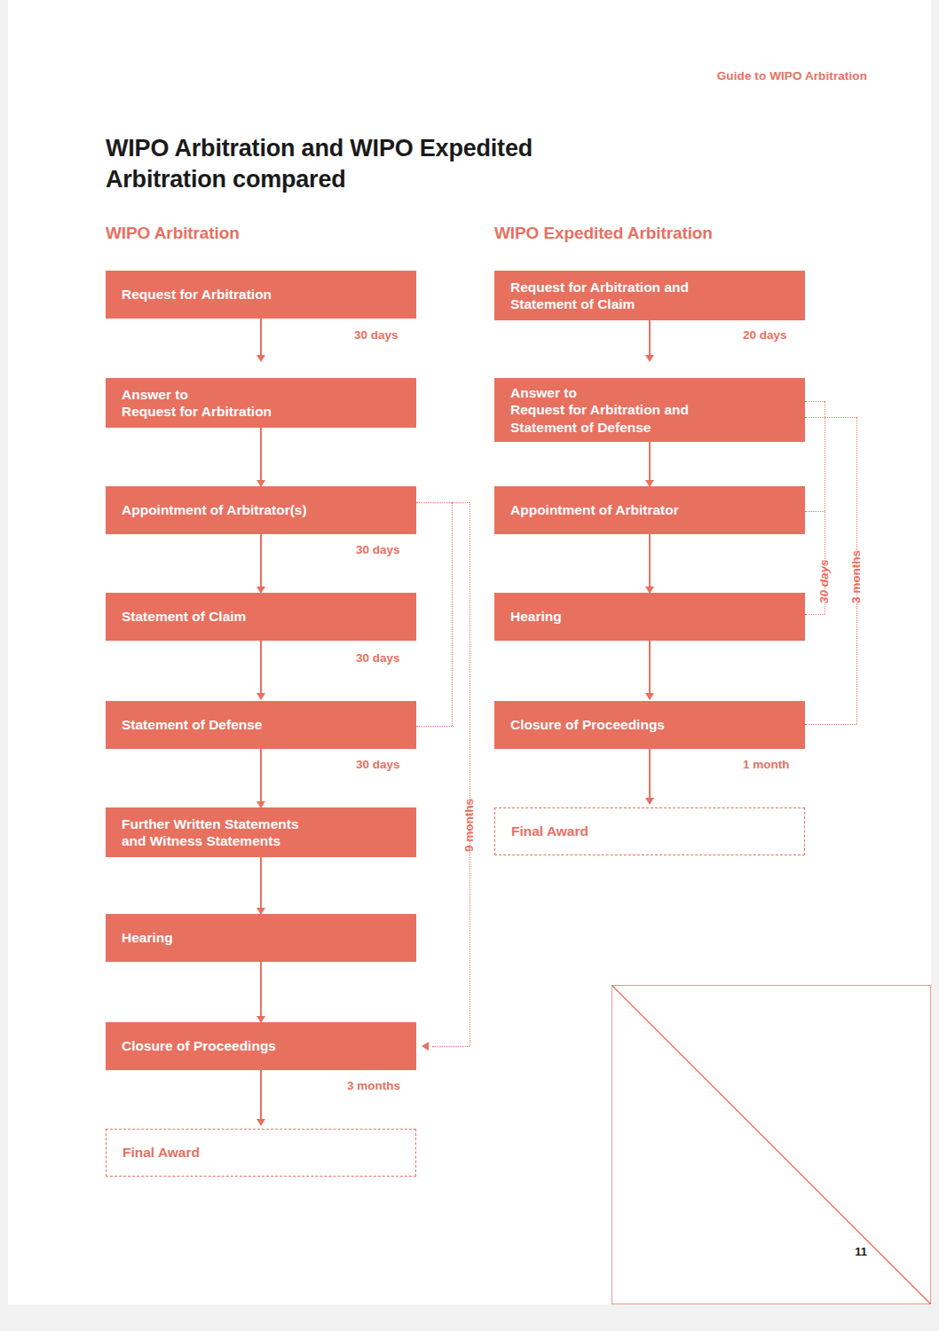Guide to WIPO Arbitration
WIPO Arbitration and WIPO Expedited
Arbitration compared
WIPO Arbitration
WIPO Expedited Arbitration
Request for Arbitration
30 days
Answer to
Request for Arbitration
Appointment of Arbitrator(s)
30 days
Statement of Claim
30 days
Statement of Defense
30 days
Further Written Statements
and Witness Statements
Hearing
Closure of Proceedings
3 months
Final Award
9 months
Request for Arbitration and
Statement of Claim
20 days
Answer to
Request for Arbitration and
Statement of Defense
Appointment of Arbitrator
Hearing
Closure of Proceedings
1 month
Final Award
30 days
3 months
11